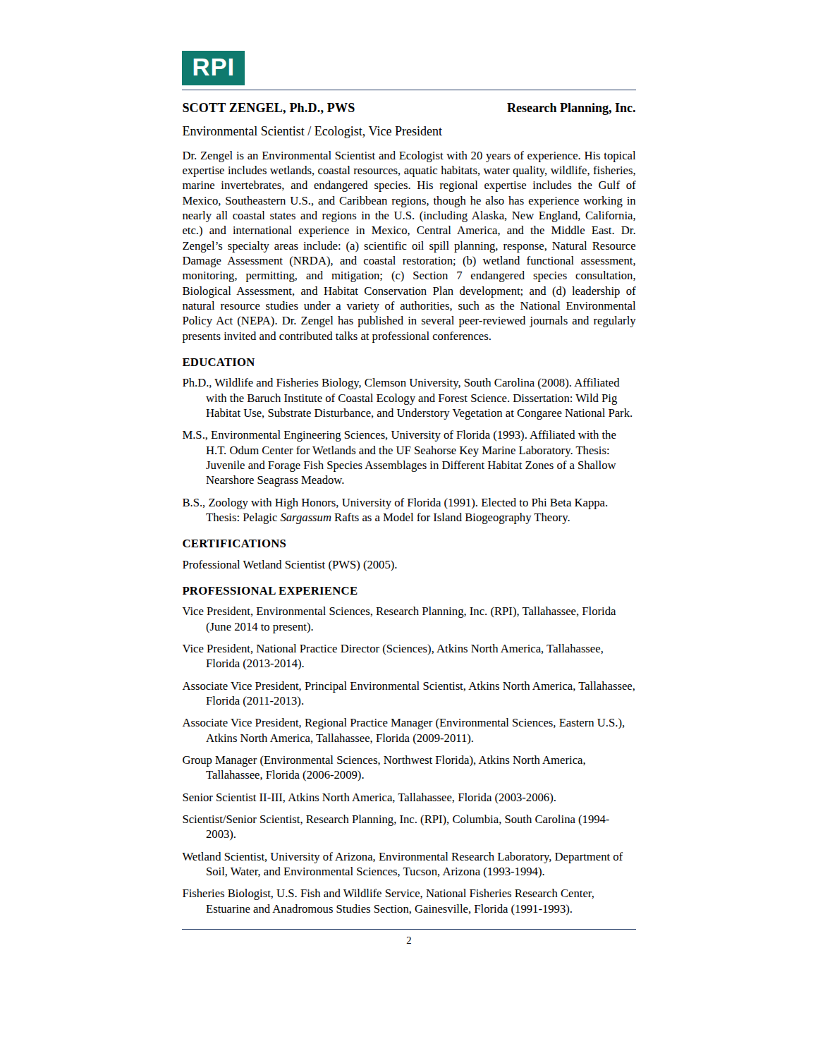RPI
SCOTT ZENGEL, Ph.D., PWS Research Planning, Inc.
Environmental Scientist / Ecologist, Vice President
Dr. Zengel is an Environmental Scientist and Ecologist with 20 years of experience. His topical expertise includes wetlands, coastal resources, aquatic habitats, water quality, wildlife, fisheries, marine invertebrates, and endangered species. His regional expertise includes the Gulf of Mexico, Southeastern U.S., and Caribbean regions, though he also has experience working in nearly all coastal states and regions in the U.S. (including Alaska, New England, California, etc.) and international experience in Mexico, Central America, and the Middle East. Dr. Zengel’s specialty areas include: (a) scientific oil spill planning, response, Natural Resource Damage Assessment (NRDA), and coastal restoration; (b) wetland functional assessment, monitoring, permitting, and mitigation; (c) Section 7 endangered species consultation, Biological Assessment, and Habitat Conservation Plan development; and (d) leadership of natural resource studies under a variety of authorities, such as the National Environmental Policy Act (NEPA). Dr. Zengel has published in several peer-reviewed journals and regularly presents invited and contributed talks at professional conferences.
EDUCATION
Ph.D., Wildlife and Fisheries Biology, Clemson University, South Carolina (2008). Affiliated with the Baruch Institute of Coastal Ecology and Forest Science. Dissertation: Wild Pig Habitat Use, Substrate Disturbance, and Understory Vegetation at Congaree National Park.
M.S., Environmental Engineering Sciences, University of Florida (1993). Affiliated with the H.T. Odum Center for Wetlands and the UF Seahorse Key Marine Laboratory. Thesis: Juvenile and Forage Fish Species Assemblages in Different Habitat Zones of a Shallow Nearshore Seagrass Meadow.
B.S., Zoology with High Honors, University of Florida (1991). Elected to Phi Beta Kappa. Thesis: Pelagic Sargassum Rafts as a Model for Island Biogeography Theory.
CERTIFICATIONS
Professional Wetland Scientist (PWS) (2005).
PROFESSIONAL EXPERIENCE
Vice President, Environmental Sciences, Research Planning, Inc. (RPI), Tallahassee, Florida (June 2014 to present).
Vice President, National Practice Director (Sciences), Atkins North America, Tallahassee, Florida (2013-2014).
Associate Vice President, Principal Environmental Scientist, Atkins North America, Tallahassee, Florida (2011-2013).
Associate Vice President, Regional Practice Manager (Environmental Sciences, Eastern U.S.), Atkins North America, Tallahassee, Florida (2009-2011).
Group Manager (Environmental Sciences, Northwest Florida), Atkins North America, Tallahassee, Florida (2006-2009).
Senior Scientist II-III, Atkins North America, Tallahassee, Florida (2003-2006).
Scientist/Senior Scientist, Research Planning, Inc. (RPI), Columbia, South Carolina (1994-2003).
Wetland Scientist, University of Arizona, Environmental Research Laboratory, Department of Soil, Water, and Environmental Sciences, Tucson, Arizona (1993-1994).
Fisheries Biologist, U.S. Fish and Wildlife Service, National Fisheries Research Center, Estuarine and Anadromous Studies Section, Gainesville, Florida (1991-1993).
2